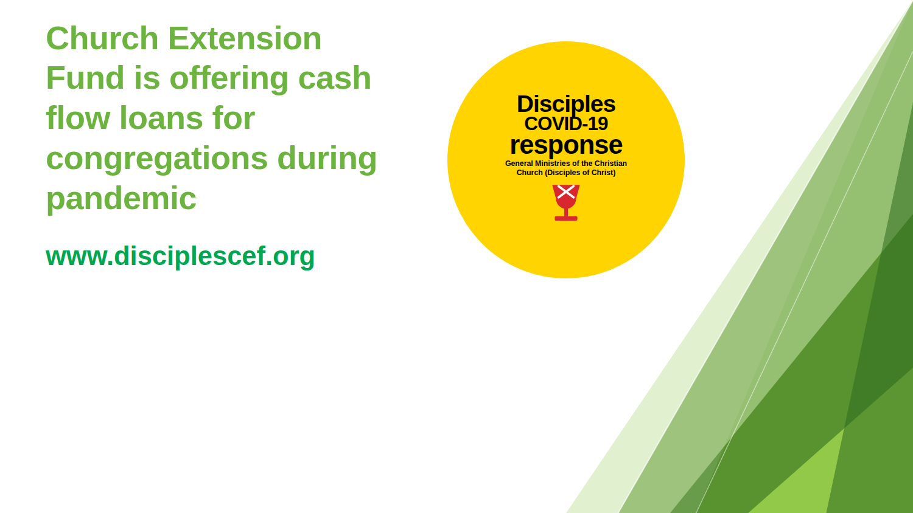Church Extension Fund is offering cash flow loans for congregations during pandemic
www.disciplescef.org
Disciples COVID-19 response
General Ministries of the Christian
Church (Disciples of Christ)